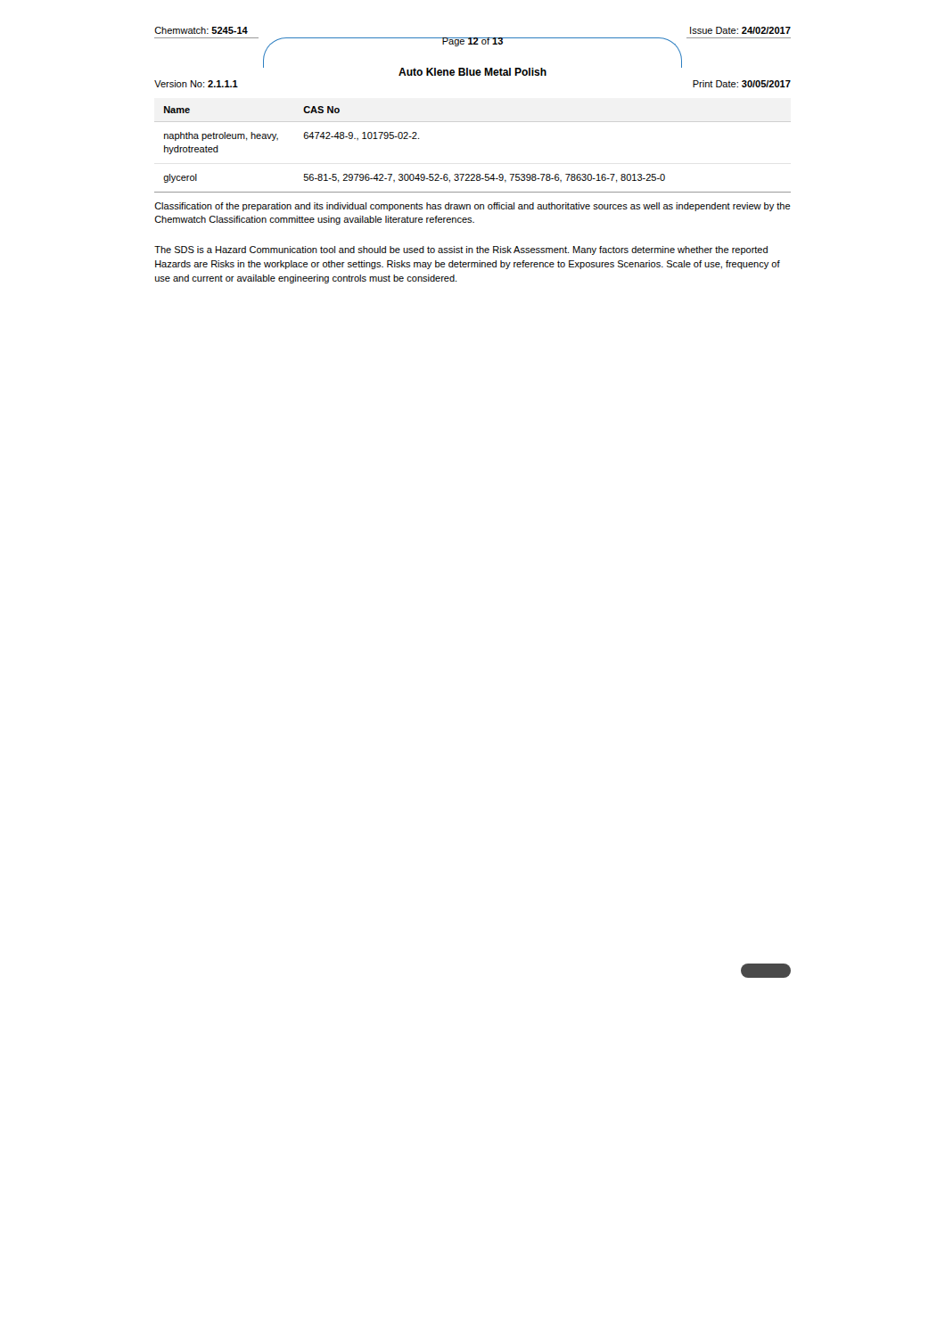Chemwatch: 5245-14
Issue Date: 24/02/2017
Page 12 of 13
Auto Klene Blue Metal Polish
Version No: 2.1.1.1
Print Date: 30/05/2017
| Name | CAS No |
| --- | --- |
| naphtha petroleum, heavy, hydrotreated | 64742-48-9., 101795-02-2. |
| glycerol | 56-81-5, 29796-42-7, 30049-52-6, 37228-54-9, 75398-78-6, 78630-16-7, 8013-25-0 |
Classification of the preparation and its individual components has drawn on official and authoritative sources as well as independent review by the Chemwatch Classification committee using available literature references.
The SDS is a Hazard Communication tool and should be used to assist in the Risk Assessment. Many factors determine whether the reported Hazards are Risks in the workplace or other settings. Risks may be determined by reference to Exposures Scenarios. Scale of use, frequency of use and current or available engineering controls must be considered.